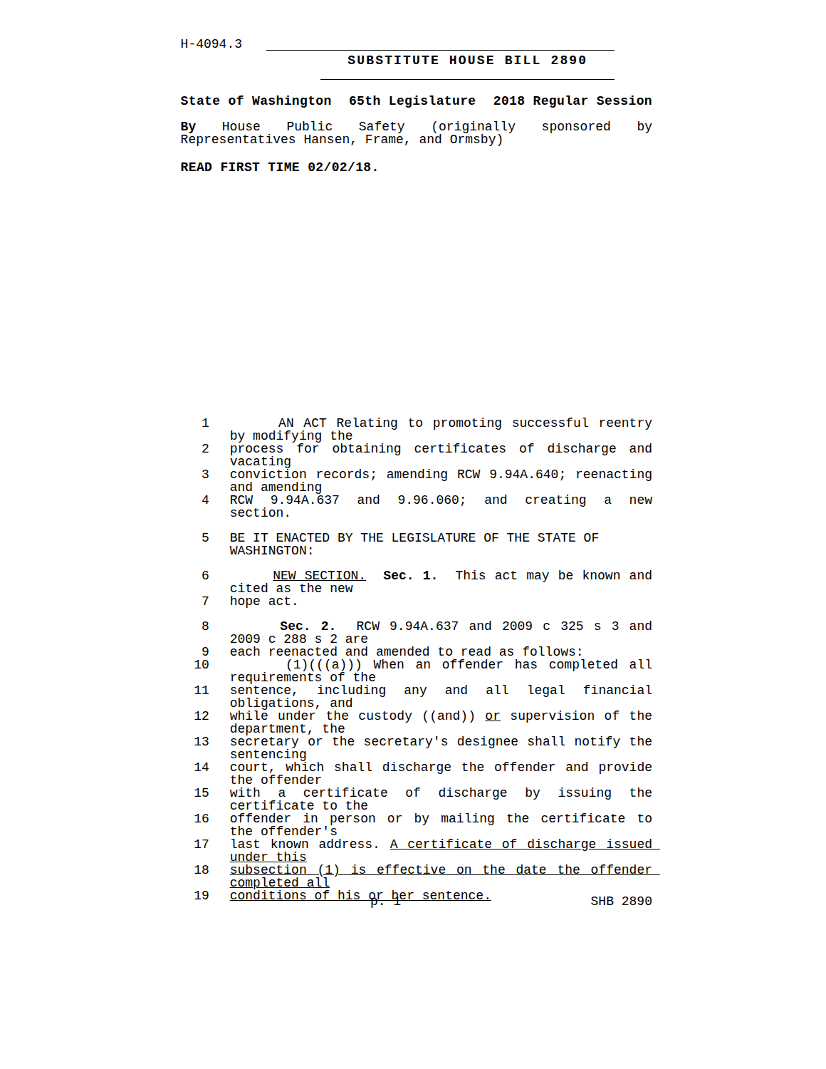H-4094.3
SUBSTITUTE HOUSE BILL 2890
State of Washington 65th Legislature 2018 Regular Session
By House Public Safety (originally sponsored by Representatives Hansen, Frame, and Ormsby)
READ FIRST TIME 02/02/18.
1
AN ACT Relating to promoting successful reentry by modifying the
2
process for obtaining certificates of discharge and vacating
3
conviction records; amending RCW 9.94A.640; reenacting and amending
4
RCW 9.94A.637 and 9.96.060; and creating a new section.
5
BE IT ENACTED BY THE LEGISLATURE OF THE STATE OF WASHINGTON:
6
NEW SECTION. Sec. 1. This act may be known and cited as the new
7
hope act.
8
Sec. 2. RCW 9.94A.637 and 2009 c 325 s 3 and 2009 c 288 s 2 are
9
each reenacted and amended to read as follows:
10
(1)(((a))) When an offender has completed all requirements of the
11
sentence, including any and all legal financial obligations, and
12
while under the custody ((and)) or supervision of the department, the
13
secretary or the secretary's designee shall notify the sentencing
14
court, which shall discharge the offender and provide the offender
15
with a certificate of discharge by issuing the certificate to the
16
offender in person or by mailing the certificate to the offender's
17
last known address. A certificate of discharge issued under this
18
subsection (1) is effective on the date the offender completed all
19
conditions of his or her sentence.
p. 1 SHB 2890